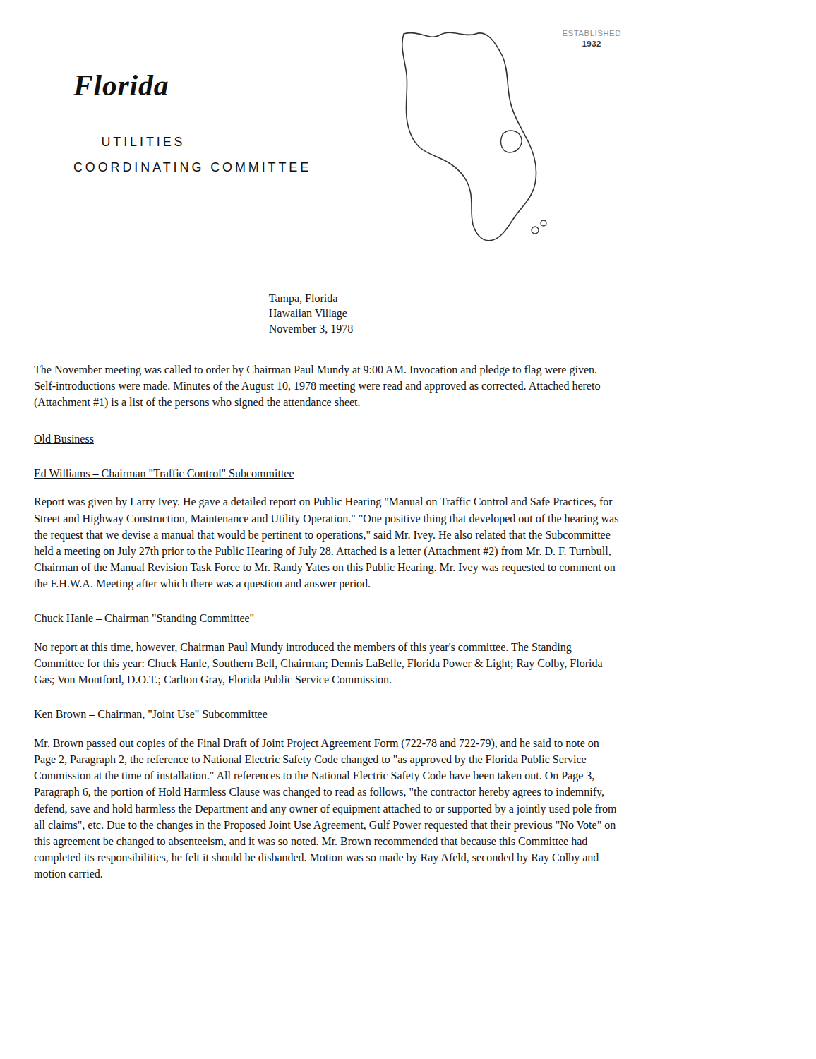ESTABLISHED 1932
Florida
UTILITIES
COORDINATING COMMITTEE
Tampa, Florida
Hawaiian Village
November 3, 1978
The November meeting was called to order by Chairman Paul Mundy at 9:00 AM. Invocation and pledge to flag were given. Self-introductions were made. Minutes of the August 10, 1978 meeting were read and approved as corrected. Attached hereto (Attachment #1) is a list of the persons who signed the attendance sheet.
Old Business
Ed Williams – Chairman "Traffic Control" Subcommittee
Report was given by Larry Ivey. He gave a detailed report on Public Hearing "Manual on Traffic Control and Safe Practices, for Street and Highway Construction, Maintenance and Utility Operation." "One positive thing that developed out of the hearing was the request that we devise a manual that would be pertinent to operations," said Mr. Ivey. He also related that the Subcommittee held a meeting on July 27th prior to the Public Hearing of July 28. Attached is a letter (Attachment #2) from Mr. D. F. Turnbull, Chairman of the Manual Revision Task Force to Mr. Randy Yates on this Public Hearing. Mr. Ivey was requested to comment on the F.H.W.A. Meeting after which there was a question and answer period.
Chuck Hanle – Chairman "Standing Committee"
No report at this time, however, Chairman Paul Mundy introduced the members of this year's committee. The Standing Committee for this year: Chuck Hanle, Southern Bell, Chairman; Dennis LaBelle, Florida Power & Light; Ray Colby, Florida Gas; Von Montford, D.O.T.; Carlton Gray, Florida Public Service Commission.
Ken Brown – Chairman, "Joint Use" Subcommittee
Mr. Brown passed out copies of the Final Draft of Joint Project Agreement Form (722-78 and 722-79), and he said to note on Page 2, Paragraph 2, the reference to National Electric Safety Code changed to "as approved by the Florida Public Service Commission at the time of installation." All references to the National Electric Safety Code have been taken out. On Page 3, Paragraph 6, the portion of Hold Harmless Clause was changed to read as follows, "the contractor hereby agrees to indemnify, defend, save and hold harmless the Department and any owner of equipment attached to or supported by a jointly used pole from all claims", etc. Due to the changes in the Proposed Joint Use Agreement, Gulf Power requested that their previous "No Vote" on this agreement be changed to absenteeism, and it was so noted. Mr. Brown recommended that because this Committee had completed its responsibilities, he felt it should be disbanded. Motion was so made by Ray Afeld, seconded by Ray Colby and motion carried.